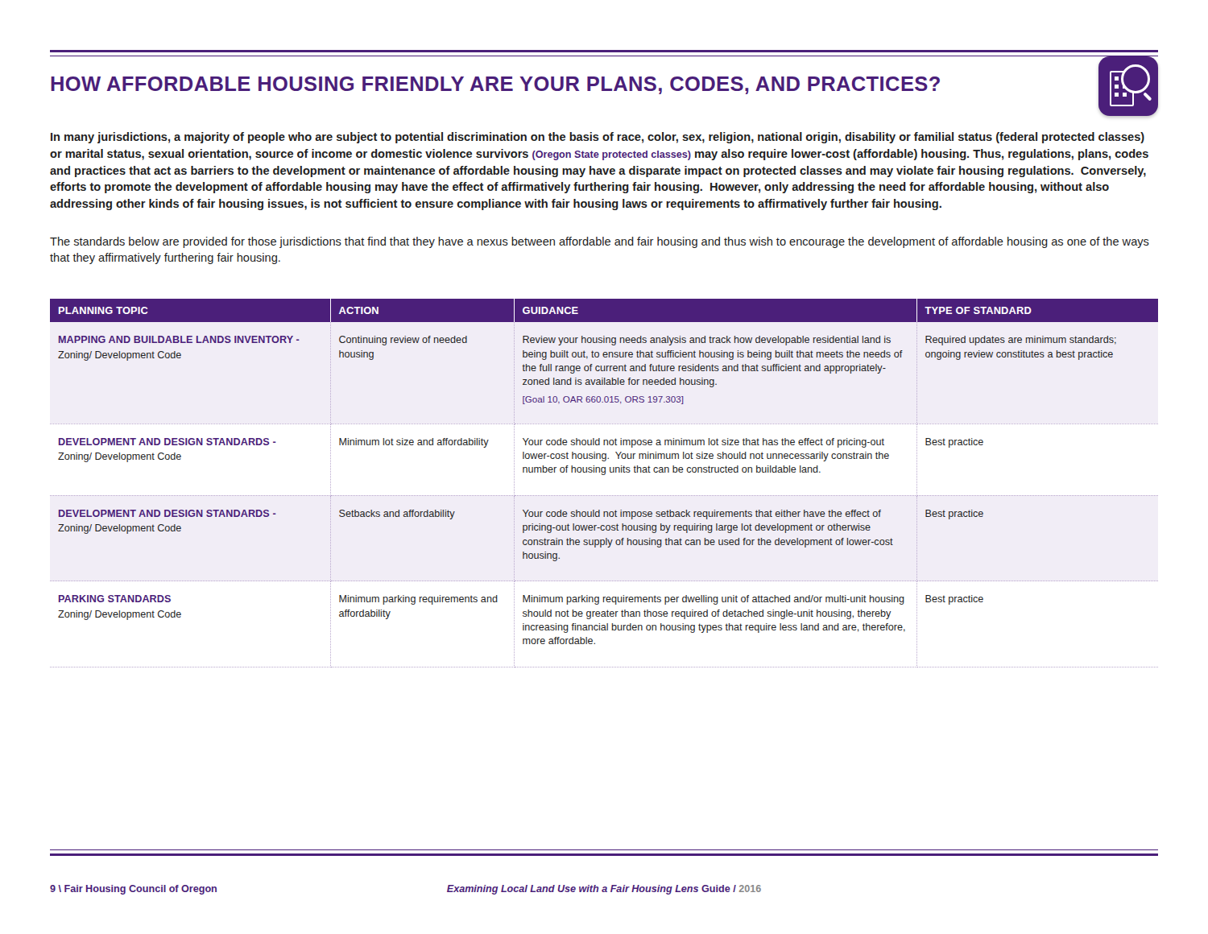How Affordable Housing Friendly Are Your Plans, Codes, and Practices?
In many jurisdictions, a majority of people who are subject to potential discrimination on the basis of race, color, sex, religion, national origin, disability or familial status (federal protected classes) or marital status, sexual orientation, source of income or domestic violence survivors (Oregon State protected classes) may also require lower-cost (affordable) housing. Thus, regulations, plans, codes and practices that act as barriers to the development or maintenance of affordable housing may have a disparate impact on protected classes and may violate fair housing regulations. Conversely, efforts to promote the development of affordable housing may have the effect of affirmatively furthering fair housing. However, only addressing the need for affordable housing, without also addressing other kinds of fair housing issues, is not sufficient to ensure compliance with fair housing laws or requirements to affirmatively further fair housing.
The standards below are provided for those jurisdictions that find that they have a nexus between affordable and fair housing and thus wish to encourage the development of affordable housing as one of the ways that they affirmatively furthering fair housing.
| Planning Topic | Action | Guidance | Type of Standard |
| --- | --- | --- | --- |
| Mapping and Buildable Lands Inventory - Zoning/ Development Code | Continuing review of needed housing | Review your housing needs analysis and track how developable residential land is being built out, to ensure that sufficient housing is being built that meets the needs of the full range of current and future residents and that sufficient and appropriately-zoned land is available for needed housing. [Goal 10, OAR 660.015, ORS 197.303] | Required updates are minimum standards; ongoing review constitutes a best practice |
| Development and Design Standards - Zoning/ Development Code | Minimum lot size and affordability | Your code should not impose a minimum lot size that has the effect of pricing-out lower-cost housing. Your minimum lot size should not unnecessarily constrain the number of housing units that can be constructed on buildable land. | Best practice |
| Development and Design Standards - Zoning/ Development Code | Setbacks and affordability | Your code should not impose setback requirements that either have the effect of pricing-out lower-cost housing by requiring large lot development or otherwise constrain the supply of housing that can be used for the development of lower-cost housing. | Best practice |
| Parking Standards Zoning/ Development Code | Minimum parking requirements and affordability | Minimum parking requirements per dwelling unit of attached and/or multi-unit housing should not be greater than those required of detached single-unit housing, thereby increasing financial burden on housing types that require less land and are, therefore, more affordable. | Best practice |
9 \ Fair Housing Council of Oregon
Examining Local Land Use with a Fair Housing Lens Guide / 2016